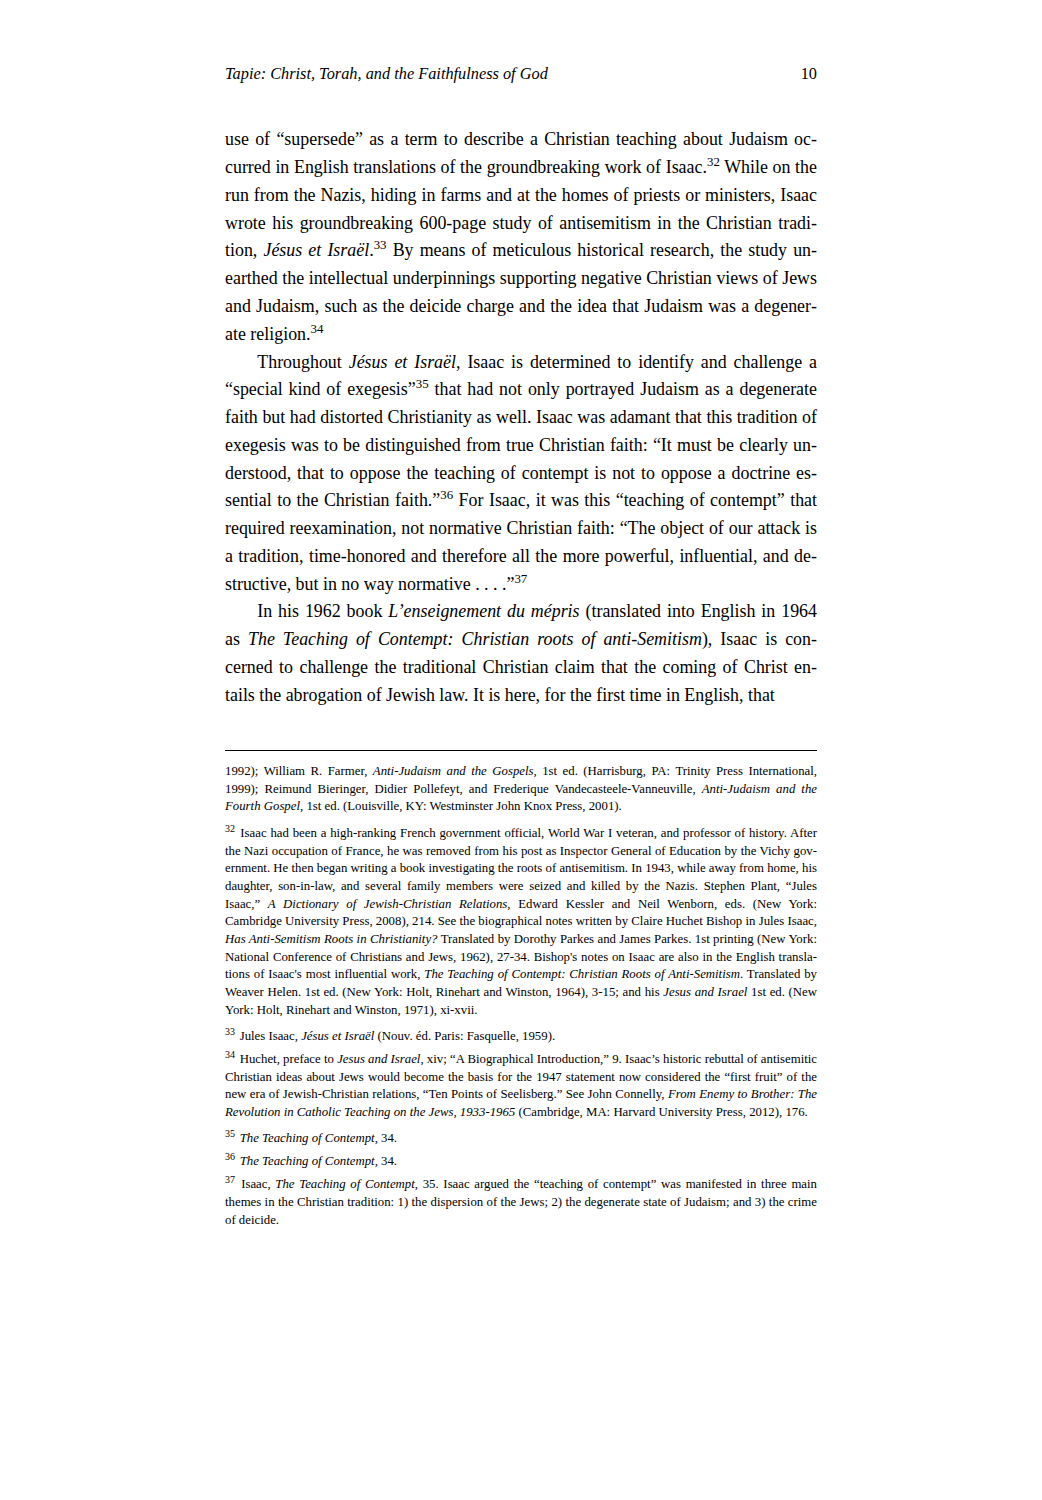Tapie: Christ, Torah, and the Faithfulness of God 10
use of “supersede” as a term to describe a Christian teaching about Judaism occurred in English translations of the groundbreaking work of Isaac.32 While on the run from the Nazis, hiding in farms and at the homes of priests or ministers, Isaac wrote his groundbreaking 600-page study of antisemitism in the Christian tradition, Jésus et Israël.33 By means of meticulous historical research, the study unearthed the intellectual underpinnings supporting negative Christian views of Jews and Judaism, such as the deicide charge and the idea that Judaism was a degenerate religion.34
Throughout Jésus et Israël, Isaac is determined to identify and challenge a “special kind of exegesis”35 that had not only portrayed Judaism as a degenerate faith but had distorted Christianity as well. Isaac was adamant that this tradition of exegesis was to be distinguished from true Christian faith: “It must be clearly understood, that to oppose the teaching of contempt is not to oppose a doctrine essential to the Christian faith.”36 For Isaac, it was this “teaching of contempt” that required reexamination, not normative Christian faith: “The object of our attack is a tradition, time-honored and therefore all the more powerful, influential, and destructive, but in no way normative . . . .”37
In his 1962 book L’enseignement du mépris (translated into English in 1964 as The Teaching of Contempt: Christian roots of anti-Semitism), Isaac is concerned to challenge the traditional Christian claim that the coming of Christ entails the abrogation of Jewish law. It is here, for the first time in English, that
1992); William R. Farmer, Anti-Judaism and the Gospels, 1st ed. (Harrisburg, PA: Trinity Press International, 1999); Reimund Bieringer, Didier Pollefeyt, and Frederique Vandecasteele-Vanneuville, Anti-Judaism and the Fourth Gospel, 1st ed. (Louisville, KY: Westminster John Knox Press, 2001).
32 Isaac had been a high-ranking French government official, World War I veteran, and professor of history. After the Nazi occupation of France, he was removed from his post as Inspector General of Education by the Vichy government. He then began writing a book investigating the roots of antisemitism. In 1943, while away from home, his daughter, son-in-law, and several family members were seized and killed by the Nazis. Stephen Plant, “Jules Isaac,” A Dictionary of Jewish-Christian Relations, Edward Kessler and Neil Wenborn, eds. (New York: Cambridge University Press, 2008), 214. See the biographical notes written by Claire Huchet Bishop in Jules Isaac, Has Anti-Semitism Roots in Christianity? Translated by Dorothy Parkes and James Parkes. 1st printing (New York: National Conference of Christians and Jews, 1962), 27-34. Bishop's notes on Isaac are also in the English translations of Isaac's most influential work, The Teaching of Contempt: Christian Roots of Anti-Semitism. Translated by Weaver Helen. 1st ed. (New York: Holt, Rinehart and Winston, 1964), 3-15; and his Jesus and Israel 1st ed. (New York: Holt, Rinehart and Winston, 1971), xi-xvii.
33 Jules Isaac, Jésus et Israël (Nouv. éd. Paris: Fasquelle, 1959).
34 Huchet, preface to Jesus and Israel, xiv; “A Biographical Introduction,” 9. Isaac’s historic rebuttal of antisemitic Christian ideas about Jews would become the basis for the 1947 statement now considered the “first fruit” of the new era of Jewish-Christian relations, “Ten Points of Seelisberg.” See John Connelly, From Enemy to Brother: The Revolution in Catholic Teaching on the Jews, 1933-1965 (Cambridge, MA: Harvard University Press, 2012), 176.
35 The Teaching of Contempt, 34.
36 The Teaching of Contempt, 34.
37 Isaac, The Teaching of Contempt, 35. Isaac argued the “teaching of contempt” was manifested in three main themes in the Christian tradition: 1) the dispersion of the Jews; 2) the degenerate state of Judaism; and 3) the crime of deicide.